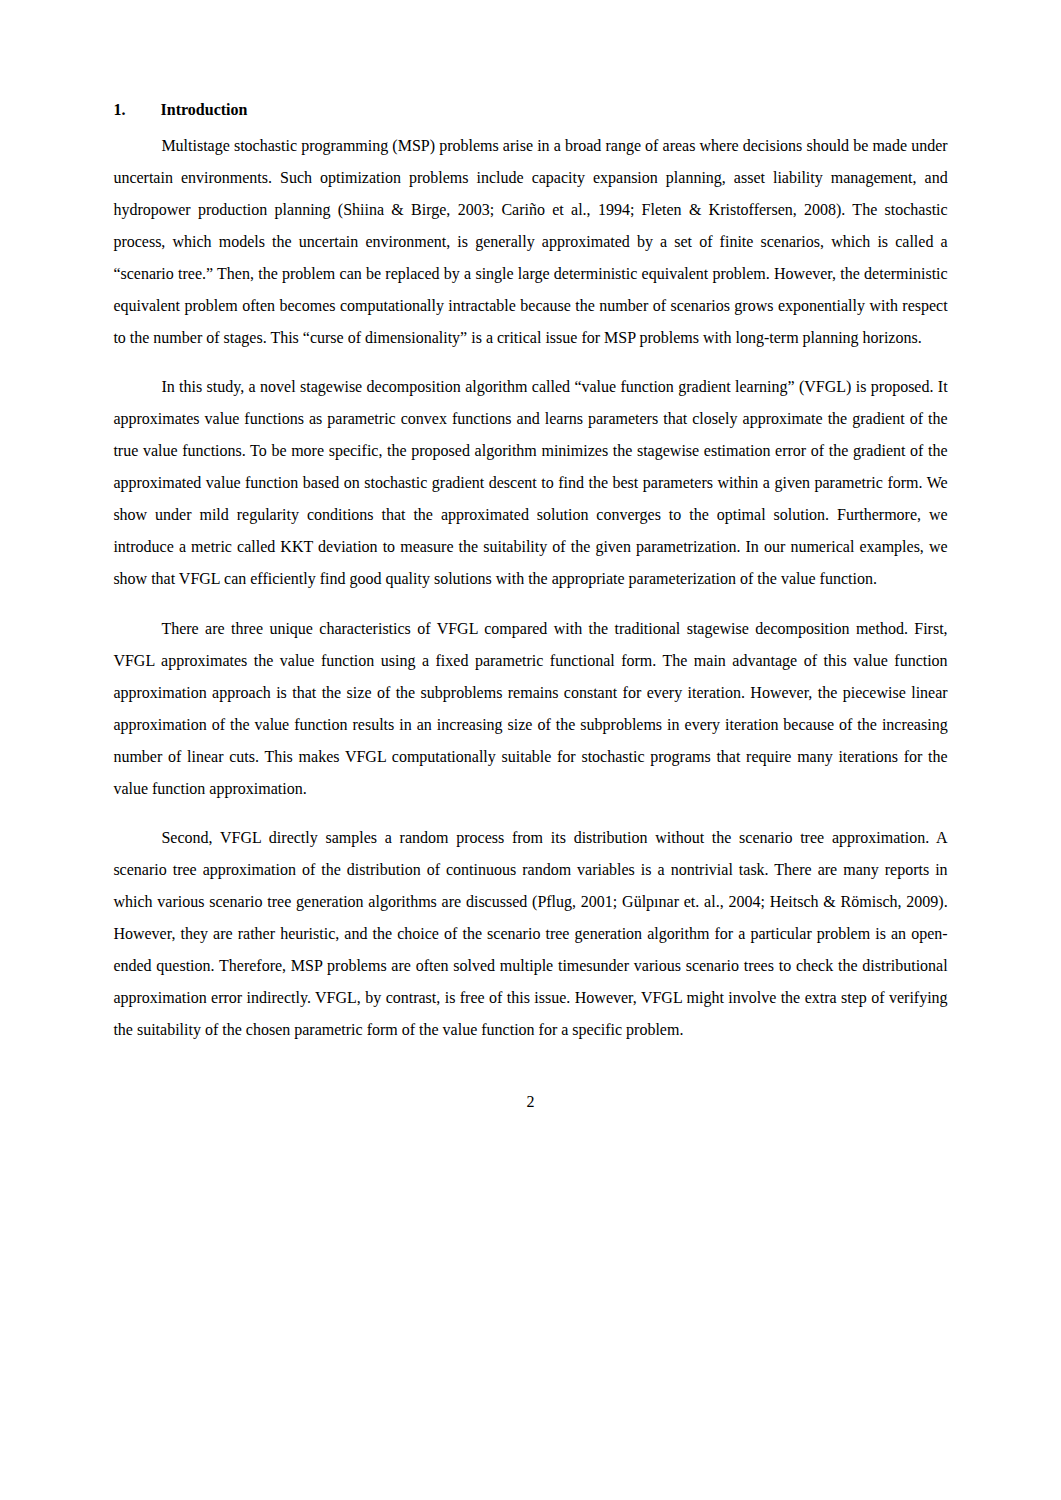1. Introduction
Multistage stochastic programming (MSP) problems arise in a broad range of areas where decisions should be made under uncertain environments. Such optimization problems include capacity expansion planning, asset liability management, and hydropower production planning (Shiina & Birge, 2003; Cariño et al., 1994; Fleten & Kristoffersen, 2008). The stochastic process, which models the uncertain environment, is generally approximated by a set of finite scenarios, which is called a “scenario tree.” Then, the problem can be replaced by a single large deterministic equivalent problem. However, the deterministic equivalent problem often becomes computationally intractable because the number of scenarios grows exponentially with respect to the number of stages. This “curse of dimensionality” is a critical issue for MSP problems with long-term planning horizons.
In this study, a novel stagewise decomposition algorithm called “value function gradient learning” (VFGL) is proposed. It approximates value functions as parametric convex functions and learns parameters that closely approximate the gradient of the true value functions. To be more specific, the proposed algorithm minimizes the stagewise estimation error of the gradient of the approximated value function based on stochastic gradient descent to find the best parameters within a given parametric form. We show under mild regularity conditions that the approximated solution converges to the optimal solution. Furthermore, we introduce a metric called KKT deviation to measure the suitability of the given parametrization. In our numerical examples, we show that VFGL can efficiently find good quality solutions with the appropriate parameterization of the value function.
There are three unique characteristics of VFGL compared with the traditional stagewise decomposition method. First, VFGL approximates the value function using a fixed parametric functional form. The main advantage of this value function approximation approach is that the size of the subproblems remains constant for every iteration. However, the piecewise linear approximation of the value function results in an increasing size of the subproblems in every iteration because of the increasing number of linear cuts. This makes VFGL computationally suitable for stochastic programs that require many iterations for the value function approximation.
Second, VFGL directly samples a random process from its distribution without the scenario tree approximation. A scenario tree approximation of the distribution of continuous random variables is a nontrivial task. There are many reports in which various scenario tree generation algorithms are discussed (Pflug, 2001; Gülpınar et. al., 2004; Heitsch & Römisch, 2009). However, they are rather heuristic, and the choice of the scenario tree generation algorithm for a particular problem is an open-ended question. Therefore, MSP problems are often solved multiple timesunder various scenario trees to check the distributional approximation error indirectly. VFGL, by contrast, is free of this issue. However, VFGL might involve the extra step of verifying the suitability of the chosen parametric form of the value function for a specific problem.
2